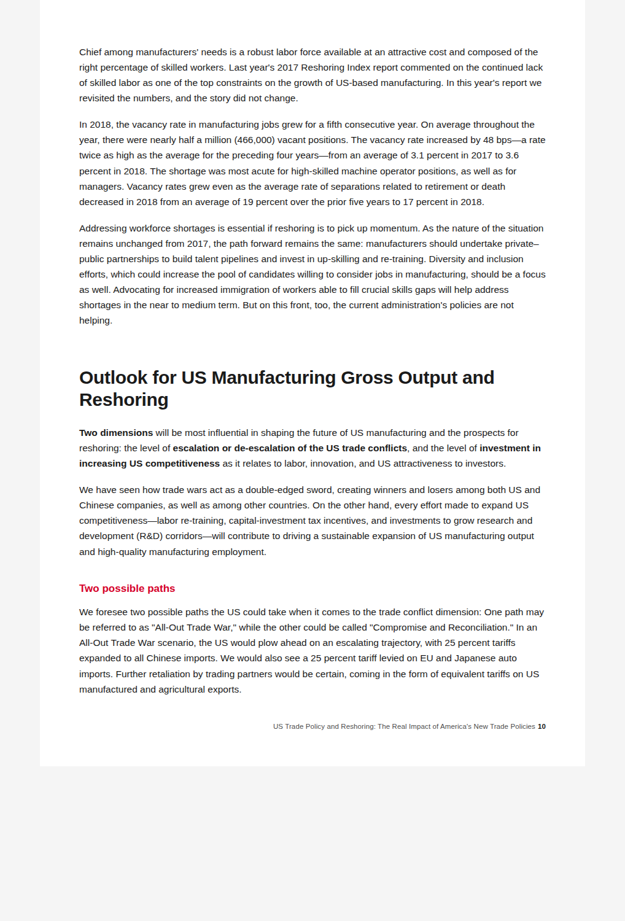Chief among manufacturers' needs is a robust labor force available at an attractive cost and composed of the right percentage of skilled workers. Last year's 2017 Reshoring Index report commented on the continued lack of skilled labor as one of the top constraints on the growth of US-based manufacturing. In this year's report we revisited the numbers, and the story did not change.
In 2018, the vacancy rate in manufacturing jobs grew for a fifth consecutive year. On average throughout the year, there were nearly half a million (466,000) vacant positions. The vacancy rate increased by 48 bps—a rate twice as high as the average for the preceding four years—from an average of 3.1 percent in 2017 to 3.6 percent in 2018. The shortage was most acute for high-skilled machine operator positions, as well as for managers. Vacancy rates grew even as the average rate of separations related to retirement or death decreased in 2018 from an average of 19 percent over the prior five years to 17 percent in 2018.
Addressing workforce shortages is essential if reshoring is to pick up momentum. As the nature of the situation remains unchanged from 2017, the path forward remains the same: manufacturers should undertake private–public partnerships to build talent pipelines and invest in up-skilling and re-training. Diversity and inclusion efforts, which could increase the pool of candidates willing to consider jobs in manufacturing, should be a focus as well. Advocating for increased immigration of workers able to fill crucial skills gaps will help address shortages in the near to medium term. But on this front, too, the current administration's policies are not helping.
Outlook for US Manufacturing Gross Output and Reshoring
Two dimensions will be most influential in shaping the future of US manufacturing and the prospects for reshoring: the level of escalation or de-escalation of the US trade conflicts, and the level of investment in increasing US competitiveness as it relates to labor, innovation, and US attractiveness to investors.
We have seen how trade wars act as a double-edged sword, creating winners and losers among both US and Chinese companies, as well as among other countries. On the other hand, every effort made to expand US competitiveness—labor re-training, capital-investment tax incentives, and investments to grow research and development (R&D) corridors—will contribute to driving a sustainable expansion of US manufacturing output and high-quality manufacturing employment.
Two possible paths
We foresee two possible paths the US could take when it comes to the trade conflict dimension: One path may be referred to as "All-Out Trade War," while the other could be called "Compromise and Reconciliation." In an All-Out Trade War scenario, the US would plow ahead on an escalating trajectory, with 25 percent tariffs expanded to all Chinese imports. We would also see a 25 percent tariff levied on EU and Japanese auto imports. Further retaliation by trading partners would be certain, coming in the form of equivalent tariffs on US manufactured and agricultural exports.
US Trade Policy and Reshoring: The Real Impact of America's New Trade Policies10